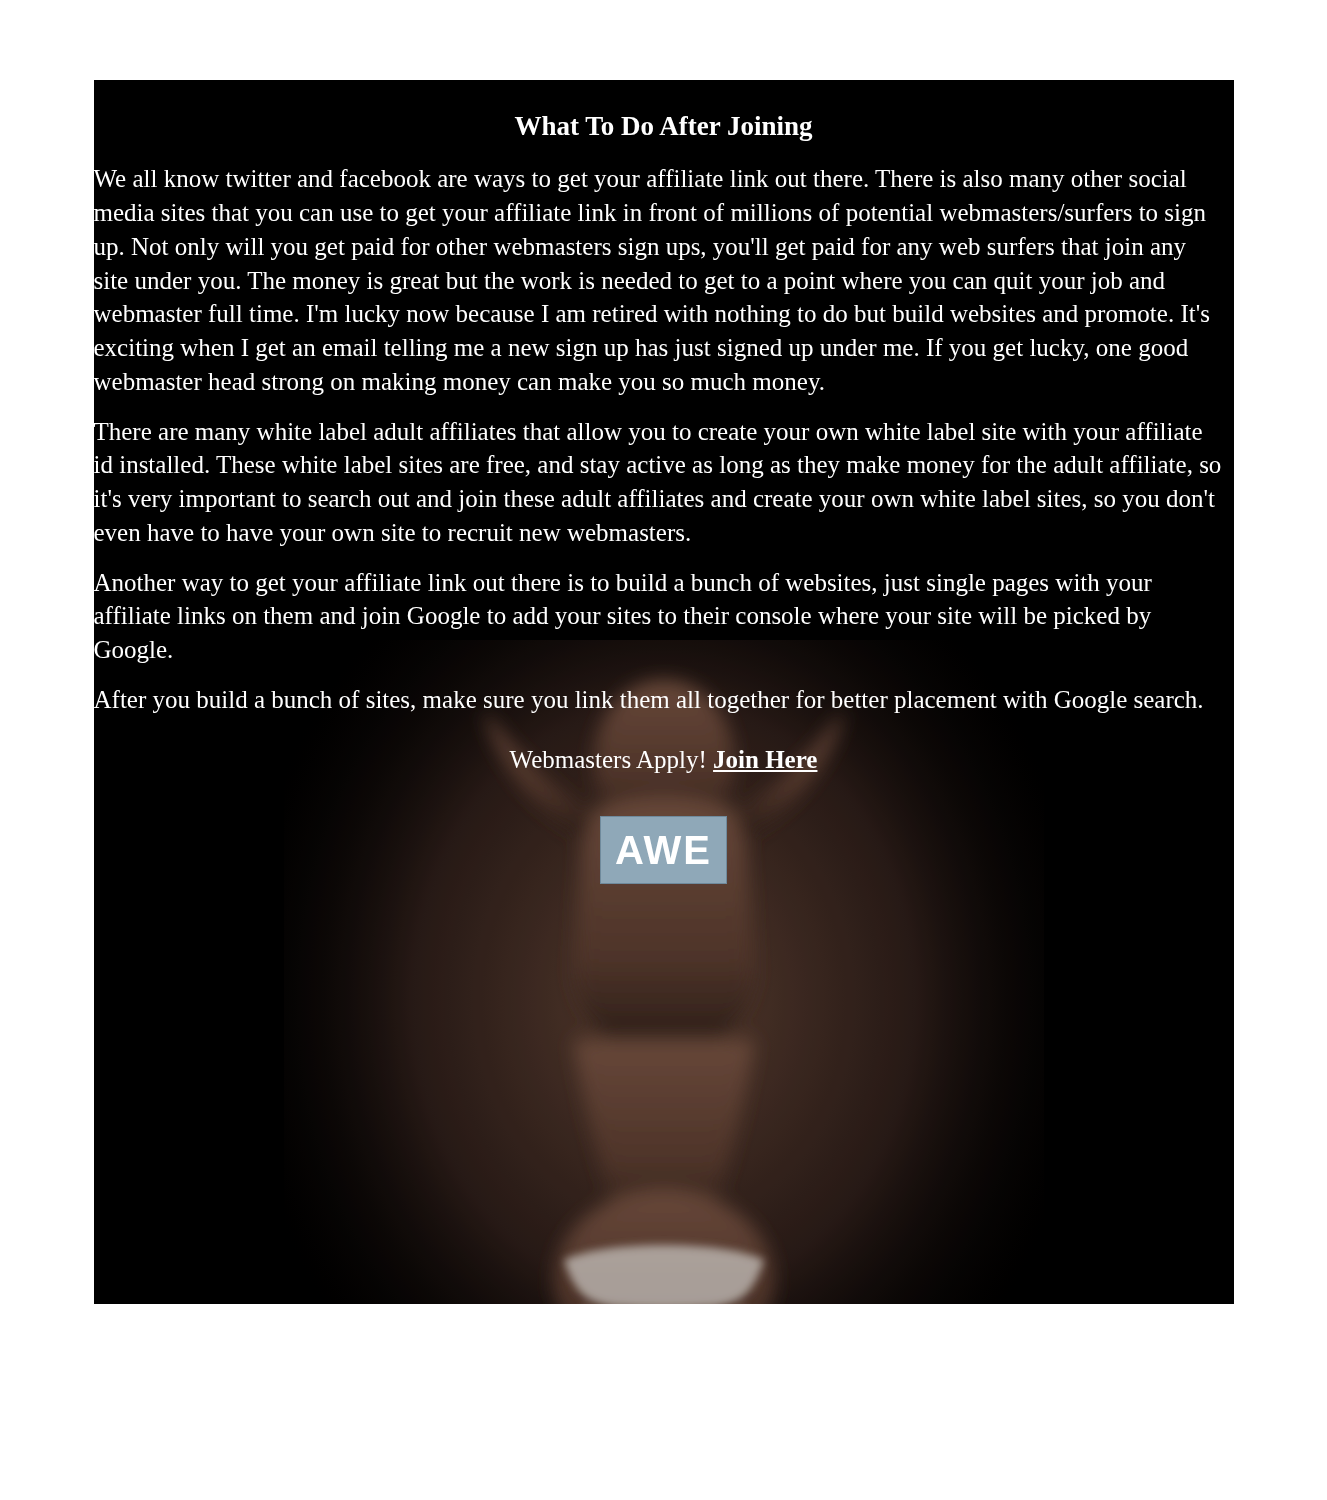What To Do After Joining
We all know twitter and facebook are ways to get your affiliate link out there. There is also many other social media sites that you can use to get your affiliate link in front of millions of potential webmasters/surfers to sign up. Not only will you get paid for other webmasters sign ups, you'll get paid for any web surfers that join any site under you. The money is great but the work is needed to get to a point where you can quit your job and webmaster full time. I'm lucky now because I am retired with nothing to do but build websites and promote. It's exciting when I get an email telling me a new sign up has just signed up under me. If you get lucky, one good webmaster head strong on making money can make you so much money.
There are many white label adult affiliates that allow you to create your own white label site with your affiliate id installed. These white label sites are free, and stay active as long as they make money for the adult affiliate, so it's very important to search out and join these adult affiliates and create your own white label sites, so you don't even have to have your own site to recruit new webmasters.
Another way to get your affiliate link out there is to build a bunch of websites, just single pages with your affiliate links on them and join Google to add your sites to their console where your site will be picked by Google.
After you build a bunch of sites, make sure you link them all together for better placement with Google search.
Webmasters Apply! Join Here
AWE